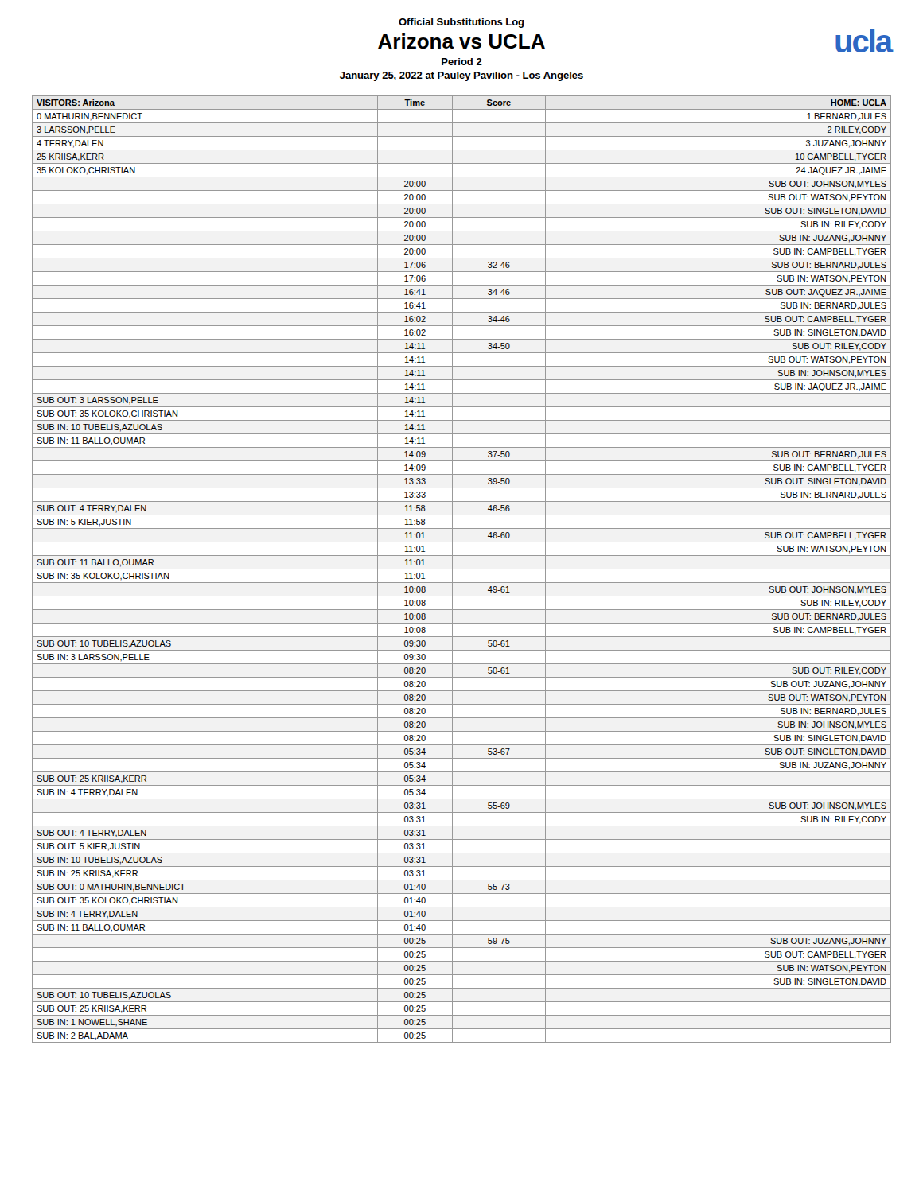ucla
Official Substitutions Log
Arizona vs UCLA
Period 2
January 25, 2022 at Pauley Pavilion - Los Angeles
| VISITORS: Arizona | Time | Score | HOME: UCLA |
| --- | --- | --- | --- |
| 0 MATHURIN,BENNEDICT | | | 1 BERNARD,JULES |
| 3 LARSSON,PELLE | | | 2 RILEY,CODY |
| 4 TERRY,DALEN | | | 3 JUZANG,JOHNNY |
| 25 KRIISA,KERR | | | 10 CAMPBELL,TYGER |
| 35 KOLOKO,CHRISTIAN | | | 24 JAQUEZ JR.,JAIME |
| | 20:00 | - | SUB OUT: JOHNSON,MYLES |
| | 20:00 | | SUB OUT: WATSON,PEYTON |
| | 20:00 | | SUB OUT: SINGLETON,DAVID |
| | 20:00 | | SUB IN: RILEY,CODY |
| | 20:00 | | SUB IN: JUZANG,JOHNNY |
| | 20:00 | | SUB IN: CAMPBELL,TYGER |
| | 17:06 | 32-46 | SUB OUT: BERNARD,JULES |
| | 17:06 | | SUB IN: WATSON,PEYTON |
| | 16:41 | 34-46 | SUB OUT: JAQUEZ JR.,JAIME |
| | 16:41 | | SUB IN: BERNARD,JULES |
| | 16:02 | 34-46 | SUB OUT: CAMPBELL,TYGER |
| | 16:02 | | SUB IN: SINGLETON,DAVID |
| | 14:11 | 34-50 | SUB OUT: RILEY,CODY |
| | 14:11 | | SUB OUT: WATSON,PEYTON |
| | 14:11 | | SUB IN: JOHNSON,MYLES |
| | 14:11 | | SUB IN: JAQUEZ JR.,JAIME |
| SUB OUT: 3 LARSSON,PELLE | 14:11 | | |
| SUB OUT: 35 KOLOKO,CHRISTIAN | 14:11 | | |
| SUB IN: 10 TUBELIS,AZUOLAS | 14:11 | | |
| SUB IN: 11 BALLO,OUMAR | 14:11 | | |
| | 14:09 | 37-50 | SUB OUT: BERNARD,JULES |
| | 14:09 | | SUB IN: CAMPBELL,TYGER |
| | 13:33 | 39-50 | SUB OUT: SINGLETON,DAVID |
| | 13:33 | | SUB IN: BERNARD,JULES |
| SUB OUT: 4 TERRY,DALEN | 11:58 | 46-56 | |
| SUB IN: 5 KIER,JUSTIN | 11:58 | | |
| | 11:01 | 46-60 | SUB OUT: CAMPBELL,TYGER |
| | 11:01 | | SUB IN: WATSON,PEYTON |
| SUB OUT: 11 BALLO,OUMAR | 11:01 | | |
| SUB IN: 35 KOLOKO,CHRISTIAN | 11:01 | | |
| | 10:08 | 49-61 | SUB OUT: JOHNSON,MYLES |
| | 10:08 | | SUB IN: RILEY,CODY |
| | 10:08 | | SUB OUT: BERNARD,JULES |
| | 10:08 | | SUB IN: CAMPBELL,TYGER |
| SUB OUT: 10 TUBELIS,AZUOLAS | 09:30 | 50-61 | |
| SUB IN: 3 LARSSON,PELLE | 09:30 | | |
| | 08:20 | 50-61 | SUB OUT: RILEY,CODY |
| | 08:20 | | SUB OUT: JUZANG,JOHNNY |
| | 08:20 | | SUB OUT: WATSON,PEYTON |
| | 08:20 | | SUB IN: BERNARD,JULES |
| | 08:20 | | SUB IN: JOHNSON,MYLES |
| | 08:20 | | SUB IN: SINGLETON,DAVID |
| | 05:34 | 53-67 | SUB OUT: SINGLETON,DAVID |
| | 05:34 | | SUB IN: JUZANG,JOHNNY |
| SUB OUT: 25 KRIISA,KERR | 05:34 | | |
| SUB IN: 4 TERRY,DALEN | 05:34 | | |
| | 03:31 | 55-69 | SUB OUT: JOHNSON,MYLES |
| | 03:31 | | SUB IN: RILEY,CODY |
| SUB OUT: 4 TERRY,DALEN | 03:31 | | |
| SUB OUT: 5 KIER,JUSTIN | 03:31 | | |
| SUB IN: 10 TUBELIS,AZUOLAS | 03:31 | | |
| SUB IN: 25 KRIISA,KERR | 03:31 | | |
| SUB OUT: 0 MATHURIN,BENNEDICT | 01:40 | 55-73 | |
| SUB OUT: 35 KOLOKO,CHRISTIAN | 01:40 | | |
| SUB IN: 4 TERRY,DALEN | 01:40 | | |
| SUB IN: 11 BALLO,OUMAR | 01:40 | | |
| | 00:25 | 59-75 | SUB OUT: JUZANG,JOHNNY |
| | 00:25 | | SUB OUT: CAMPBELL,TYGER |
| | 00:25 | | SUB IN: WATSON,PEYTON |
| | 00:25 | | SUB IN: SINGLETON,DAVID |
| SUB OUT: 10 TUBELIS,AZUOLAS | 00:25 | | |
| SUB OUT: 25 KRIISA,KERR | 00:25 | | |
| SUB IN: 1 NOWELL,SHANE | 00:25 | | |
| SUB IN: 2 BAL,ADAMA | 00:25 | | |